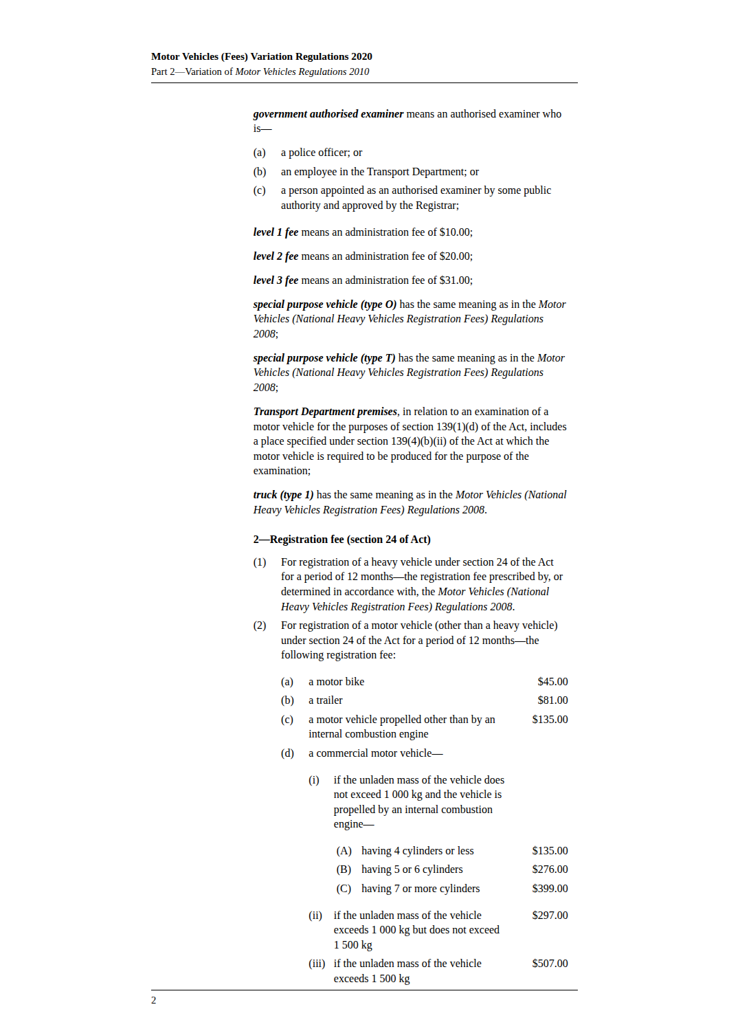Motor Vehicles (Fees) Variation Regulations 2020
Part 2—Variation of Motor Vehicles Regulations 2010
government authorised examiner means an authorised examiner who is—
| (a) | a police officer; or |
| (b) | an employee in the Transport Department; or |
| (c) | a person appointed as an authorised examiner by some public authority and approved by the Registrar; |
level 1 fee means an administration fee of $10.00;
level 2 fee means an administration fee of $20.00;
level 3 fee means an administration fee of $31.00;
special purpose vehicle (type O) has the same meaning as in the Motor Vehicles (National Heavy Vehicles Registration Fees) Regulations 2008;
special purpose vehicle (type T) has the same meaning as in the Motor Vehicles (National Heavy Vehicles Registration Fees) Regulations 2008;
Transport Department premises, in relation to an examination of a motor vehicle for the purposes of section 139(1)(d) of the Act, includes a place specified under section 139(4)(b)(ii) of the Act at which the motor vehicle is required to be produced for the purpose of the examination;
truck (type 1) has the same meaning as in the Motor Vehicles (National Heavy Vehicles Registration Fees) Regulations 2008.
2—Registration fee (section 24 of Act)
| (1) | For registration of a heavy vehicle under section 24 of the Act for a period of 12 months—the registration fee prescribed by, or determined in accordance with, the Motor Vehicles (National Heavy Vehicles Registration Fees) Regulations 2008 . |
| (2) | For registration of a motor vehicle (other than a heavy vehicle) under section 24 of the Act for a period of 12 months—the following registration fee: |
| (a) | a motor bike | $45.00 |
| (b) | a trailer | $81.00 |
| (c) | a motor vehicle propelled other than by an internal combustion engine | $135.00 |
| (d) | a commercial motor vehicle— | |
| (i) | if the unladen mass of the vehicle does not exceed 1 000 kg and the vehicle is propelled by an internal combustion engine— | |
| (A) | having 4 cylinders or less | $135.00 |
| (B) | having 5 or 6 cylinders | $276.00 |
| (C) | having 7 or more cylinders | $399.00 |
| (ii) | if the unladen mass of the vehicle exceeds 1 000 kg but does not exceed 1 500 kg | $297.00 |
| (iii) | if the unladen mass of the vehicle exceeds 1 500 kg | $507.00 |
2